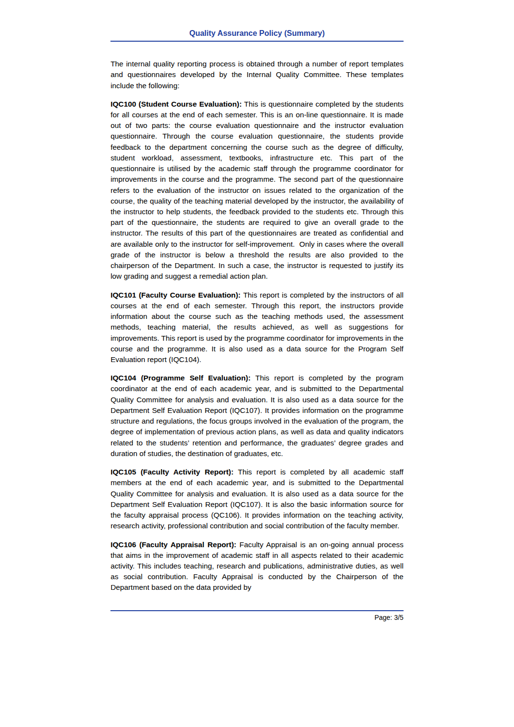Quality Assurance Policy (Summary)
The internal quality reporting process is obtained through a number of report templates and questionnaires developed by the Internal Quality Committee. These templates include the following:
IQC100 (Student Course Evaluation): This is questionnaire completed by the students for all courses at the end of each semester. This is an on-line questionnaire. It is made out of two parts: the course evaluation questionnaire and the instructor evaluation questionnaire. Through the course evaluation questionnaire, the students provide feedback to the department concerning the course such as the degree of difficulty, student workload, assessment, textbooks, infrastructure etc. This part of the questionnaire is utilised by the academic staff through the programme coordinator for improvements in the course and the programme. The second part of the questionnaire refers to the evaluation of the instructor on issues related to the organization of the course, the quality of the teaching material developed by the instructor, the availability of the instructor to help students, the feedback provided to the students etc. Through this part of the questionnaire, the students are required to give an overall grade to the instructor. The results of this part of the questionnaires are treated as confidential and are available only to the instructor for self-improvement. Only in cases where the overall grade of the instructor is below a threshold the results are also provided to the chairperson of the Department. In such a case, the instructor is requested to justify its low grading and suggest a remedial action plan.
IQC101 (Faculty Course Evaluation): This report is completed by the instructors of all courses at the end of each semester. Through this report, the instructors provide information about the course such as the teaching methods used, the assessment methods, teaching material, the results achieved, as well as suggestions for improvements. This report is used by the programme coordinator for improvements in the course and the programme. It is also used as a data source for the Program Self Evaluation report (IQC104).
IQC104 (Programme Self Evaluation): This report is completed by the program coordinator at the end of each academic year, and is submitted to the Departmental Quality Committee for analysis and evaluation. It is also used as a data source for the Department Self Evaluation Report (IQC107). It provides information on the programme structure and regulations, the focus groups involved in the evaluation of the program, the degree of implementation of previous action plans, as well as data and quality indicators related to the students’ retention and performance, the graduates’ degree grades and duration of studies, the destination of graduates, etc.
IQC105 (Faculty Activity Report): This report is completed by all academic staff members at the end of each academic year, and is submitted to the Departmental Quality Committee for analysis and evaluation. It is also used as a data source for the Department Self Evaluation Report (IQC107). It is also the basic information source for the faculty appraisal process (QC106). It provides information on the teaching activity, research activity, professional contribution and social contribution of the faculty member.
IQC106 (Faculty Appraisal Report): Faculty Appraisal is an on-going annual process that aims in the improvement of academic staff in all aspects related to their academic activity. This includes teaching, research and publications, administrative duties, as well as social contribution. Faculty Appraisal is conducted by the Chairperson of the Department based on the data provided by
Page: 3/5